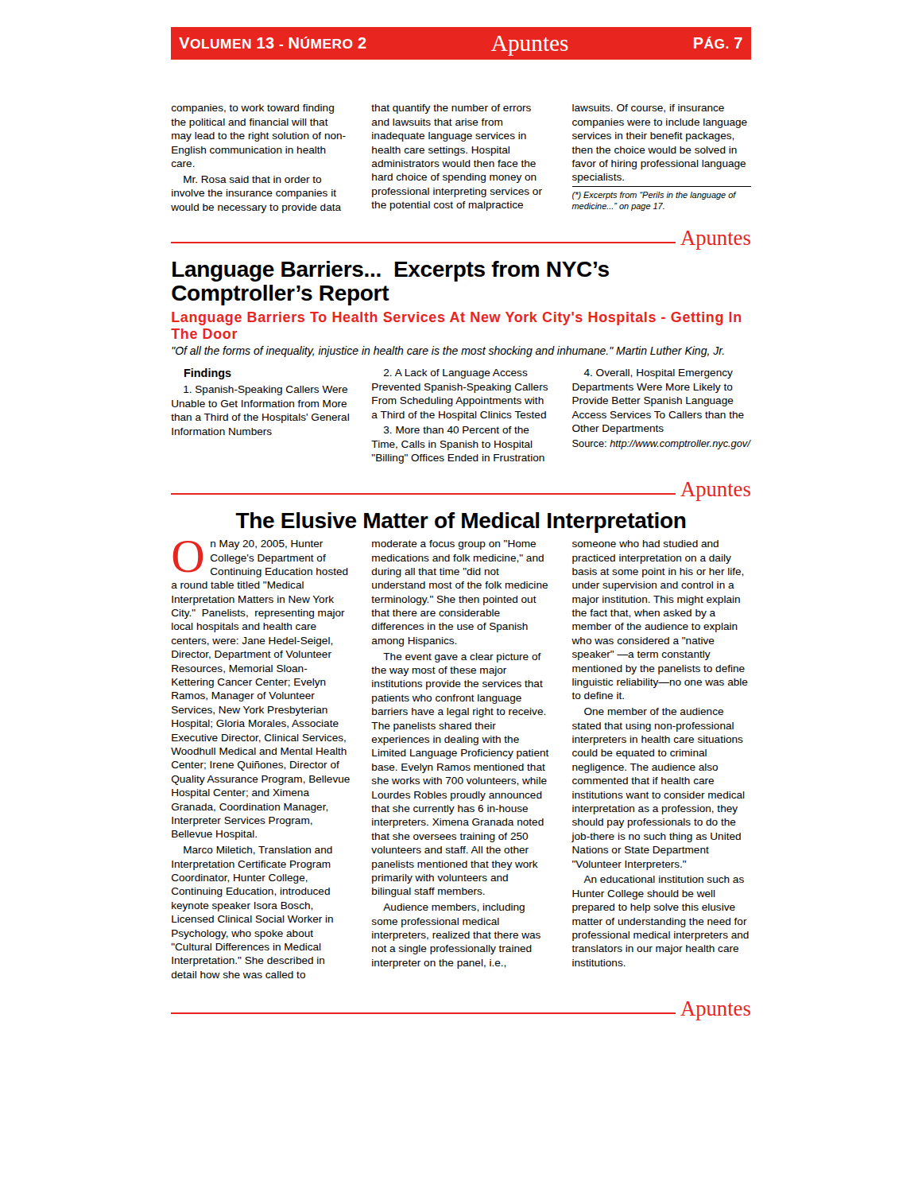VOLUMEN 13 - NÚMERO 2
Apuntes
PÁG. 7
companies, to work toward finding the political and financial will that may lead to the right solution of non-English communication in health care.
Mr. Rosa said that in order to involve the insurance companies it would be necessary to provide data that quantify the number of errors and lawsuits that arise from inadequate language services in health care settings. Hospital administrators would then face the hard choice of spending money on professional interpreting services or the potential cost of malpractice lawsuits. Of course, if insurance companies were to include language services in their benefit packages, then the choice would be solved in favor of hiring professional language specialists.
(*) Excerpts from “Perils in the language of medicine...” on page 17.
Apuntes
Language Barriers... Excerpts from NYC’s Comptroller’s Report
Language Barriers To Health Services At New York City's Hospitals - Getting In The Door
"Of all the forms of inequality, injustice in health care is the most shocking and inhumane." Martin Luther King, Jr.
Findings
1. Spanish-Speaking Callers Were Unable to Get Information from More than a Third of the Hospitals' General Information Numbers
2. A Lack of Language Access Prevented Spanish-Speaking Callers From Scheduling Appointments with a Third of the Hospital Clinics Tested
3. More than 40 Percent of the Time, Calls in Spanish to Hospital "Billing" Offices Ended in Frustration
4. Overall, Hospital Emergency Departments Were More Likely to Provide Better Spanish Language Access Services To Callers than the Other Departments
Source: http://www.comptroller.nyc.gov/
Apuntes
The Elusive Matter of Medical Interpretation
On May 20, 2005, Hunter College's Department of Continuing Education hosted a round table titled "Medical Interpretation Matters in New York City." Panelists, representing major local hospitals and health care centers, were: Jane Hedel-Seigel, Director, Department of Volunteer Resources, Memorial Sloan-Kettering Cancer Center; Evelyn Ramos, Manager of Volunteer Services, New York Presbyterian Hospital; Gloria Morales, Associate Executive Director, Clinical Services, Woodhull Medical and Mental Health Center; Irene Quiñones, Director of Quality Assurance Program, Bellevue Hospital Center; and Ximena Granada, Coordination Manager, Interpreter Services Program, Bellevue Hospital.
Marco Miletich, Translation and Interpretation Certificate Program Coordinator, Hunter College, Continuing Education, introduced keynote speaker Isora Bosch, Licensed Clinical Social Worker in Psychology, who spoke about "Cultural Differences in Medical Interpretation." She described in detail how she was called to moderate a focus group on "Home medications and folk medicine," and during all that time "did not understand most of the folk medicine terminology." She then pointed out that there are considerable differences in the use of Spanish among Hispanics.
The event gave a clear picture of the way most of these major institutions provide the services that patients who confront language barriers have a legal right to receive. The panelists shared their experiences in dealing with the Limited Language Proficiency patient base. Evelyn Ramos mentioned that she works with 700 volunteers, while Lourdes Robles proudly announced that she currently has 6 in-house interpreters. Ximena Granada noted that she oversees training of 250 volunteers and staff. All the other panelists mentioned that they work primarily with volunteers and bilingual staff members.
Audience members, including some professional medical interpreters, realized that there was not a single professionally trained interpreter on the panel, i.e., someone who had studied and practiced interpretation on a daily basis at some point in his or her life, under supervision and control in a major institution. This might explain the fact that, when asked by a member of the audience to explain who was considered a "native speaker" —a term constantly mentioned by the panelists to define linguistic reliability—no one was able to define it.
One member of the audience stated that using non-professional interpreters in health care situations could be equated to criminal negligence. The audience also commented that if health care institutions want to consider medical interpretation as a profession, they should pay professionals to do the job-there is no such thing as United Nations or State Department "Volunteer Interpreters."
An educational institution such as Hunter College should be well prepared to help solve this elusive matter of understanding the need for professional medical interpreters and translators in our major health care institutions.
Apuntes